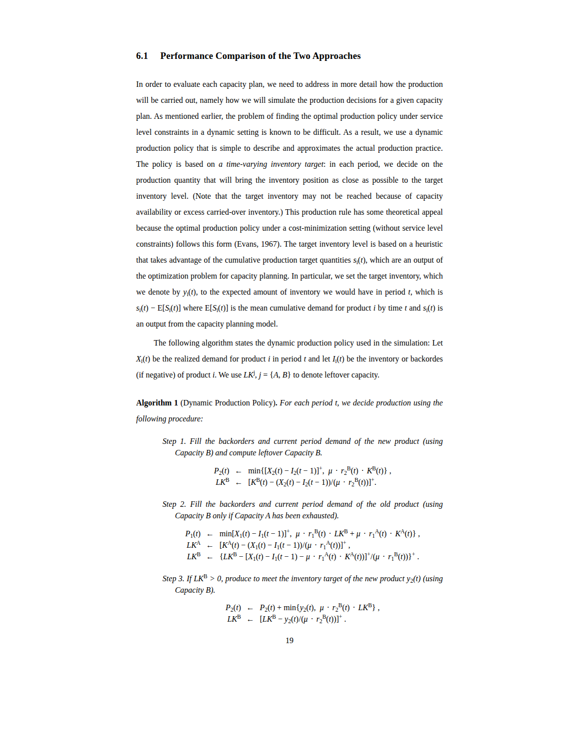6.1 Performance Comparison of the Two Approaches
In order to evaluate each capacity plan, we need to address in more detail how the production will be carried out, namely how we will simulate the production decisions for a given capacity plan. As mentioned earlier, the problem of finding the optimal production policy under service level constraints in a dynamic setting is known to be difficult. As a result, we use a dynamic production policy that is simple to describe and approximates the actual production practice. The policy is based on a time-varying inventory target: in each period, we decide on the production quantity that will bring the inventory position as close as possible to the target inventory level. (Note that the target inventory may not be reached because of capacity availability or excess carried-over inventory.) This production rule has some theoretical appeal because the optimal production policy under a cost-minimization setting (without service level constraints) follows this form (Evans, 1967). The target inventory level is based on a heuristic that takes advantage of the cumulative production target quantities si(t), which are an output of the optimization problem for capacity planning. In particular, we set the target inventory, which we denote by yi(t), to the expected amount of inventory we would have in period t, which is si(t) − E[Si(t)] where E[Si(t)] is the mean cumulative demand for product i by time t and si(t) is an output from the capacity planning model.
The following algorithm states the dynamic production policy used in the simulation: Let Xi(t) be the realized demand for product i in period t and let Ii(t) be the inventory or backordes (if negative) of product i. We use LKj, j = {A, B} to denote leftover capacity.
Algorithm 1 (Dynamic Production Policy). For each period t, we decide production using the following procedure:
Step 1. Fill the backorders and current period demand of the new product (using Capacity B) and compute leftover Capacity B.
| P 2 ( t ) | ← | min{[ X 2 ( t ) − I 2 ( t − 1)] + , μ · r 2 B ( t ) · K B ( t )} , |
| LK B | ← | [ K B ( t ) − ( X 2 ( t ) − I 2 ( t − 1)) / ( μ · r 2 B ( t ))] + . |
Step 2. Fill the backorders and current period demand of the old product (using Capacity B only if Capacity A has been exhausted).
| P 1 ( t ) | ← | min[ X 1 ( t ) − I 1 ( t − 1)] + , μ · r 1 B ( t ) · LK B + μ · r 1 A ( t ) · K A ( t )} , |
| LK A | ← | [ K A ( t ) − ( X 1 ( t ) − I 1 ( t − 1)) / ( μ · r 1 A ( t ))] + , |
| LK B | ← | { LK B − [ X 1 ( t ) − I 1 ( t − 1) − μ · r 1 A ( t ) · K A ( t ))] + / ( μ · r 1 B ( t ))} + . |
Step 3. If LKB > 0, produce to meet the inventory target of the new product y2(t) (using Capacity B).
| P 2 ( t ) | ← | P 2 ( t ) + min{ y 2 ( t ), μ · r 2 B ( t ) · LK B } , |
| LK B | ← | [ LK B − y 2 ( t ) / ( μ · r 2 B ( t ))] + . |
19